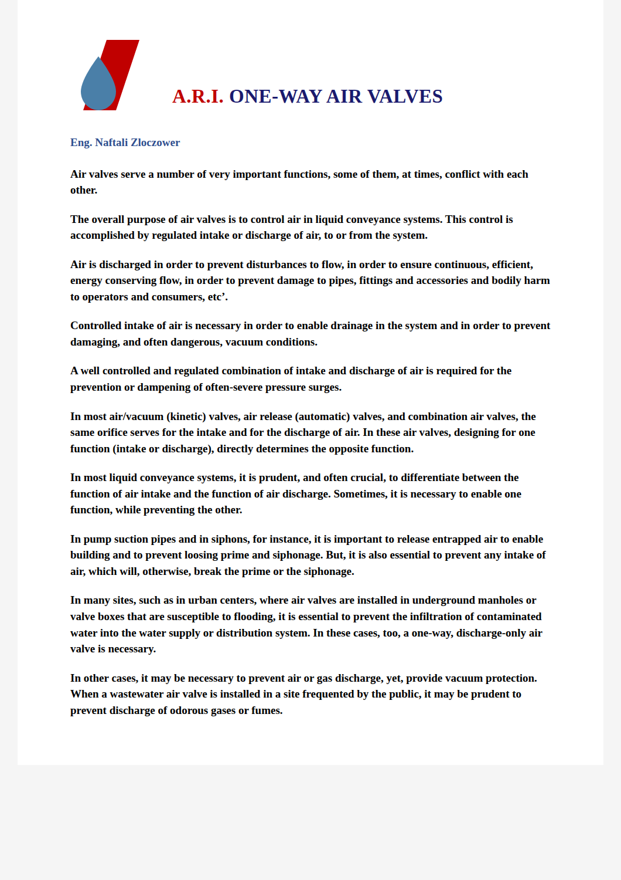A.R.I. logo
A.R.I. ONE-WAY AIR VALVES
Eng. Naftali Zloczower
Air valves serve a number of very important functions, some of them, at times, conflict with each other.
The overall purpose of air valves is to control air in liquid conveyance systems. This control is accomplished by regulated intake or discharge of air, to or from the system.
Air is discharged in order to prevent disturbances to flow, in order to ensure continuous, efficient, energy conserving flow, in order to prevent damage to pipes, fittings and accessories and bodily harm to operators and consumers, etc’.
Controlled intake of air is necessary in order to enable drainage in the system and in order to prevent damaging, and often dangerous, vacuum conditions.
A well controlled and regulated combination of intake and discharge of air is required for the prevention or dampening of often-severe pressure surges.
In most air/vacuum (kinetic) valves, air release (automatic) valves, and combination air valves, the same orifice serves for the intake and for the discharge of air. In these air valves, designing for one function (intake or discharge), directly determines the opposite function.
In most liquid conveyance systems, it is prudent, and often crucial, to differentiate between the function of air intake and the function of air discharge. Sometimes, it is necessary to enable one function, while preventing the other.
In pump suction pipes and in siphons, for instance, it is important to release entrapped air to enable building and to prevent loosing prime and siphonage. But, it is also essential to prevent any intake of air, which will, otherwise, break the prime or the siphonage.
In many sites, such as in urban centers, where air valves are installed in underground manholes or valve boxes that are susceptible to flooding, it is essential to prevent the infiltration of contaminated water into the water supply or distribution system. In these cases, too, a one-way, discharge-only air valve is necessary.
In other cases, it may be necessary to prevent air or gas discharge, yet, provide vacuum protection. When a wastewater air valve is installed in a site frequented by the public, it may be prudent to prevent discharge of odorous gases or fumes.